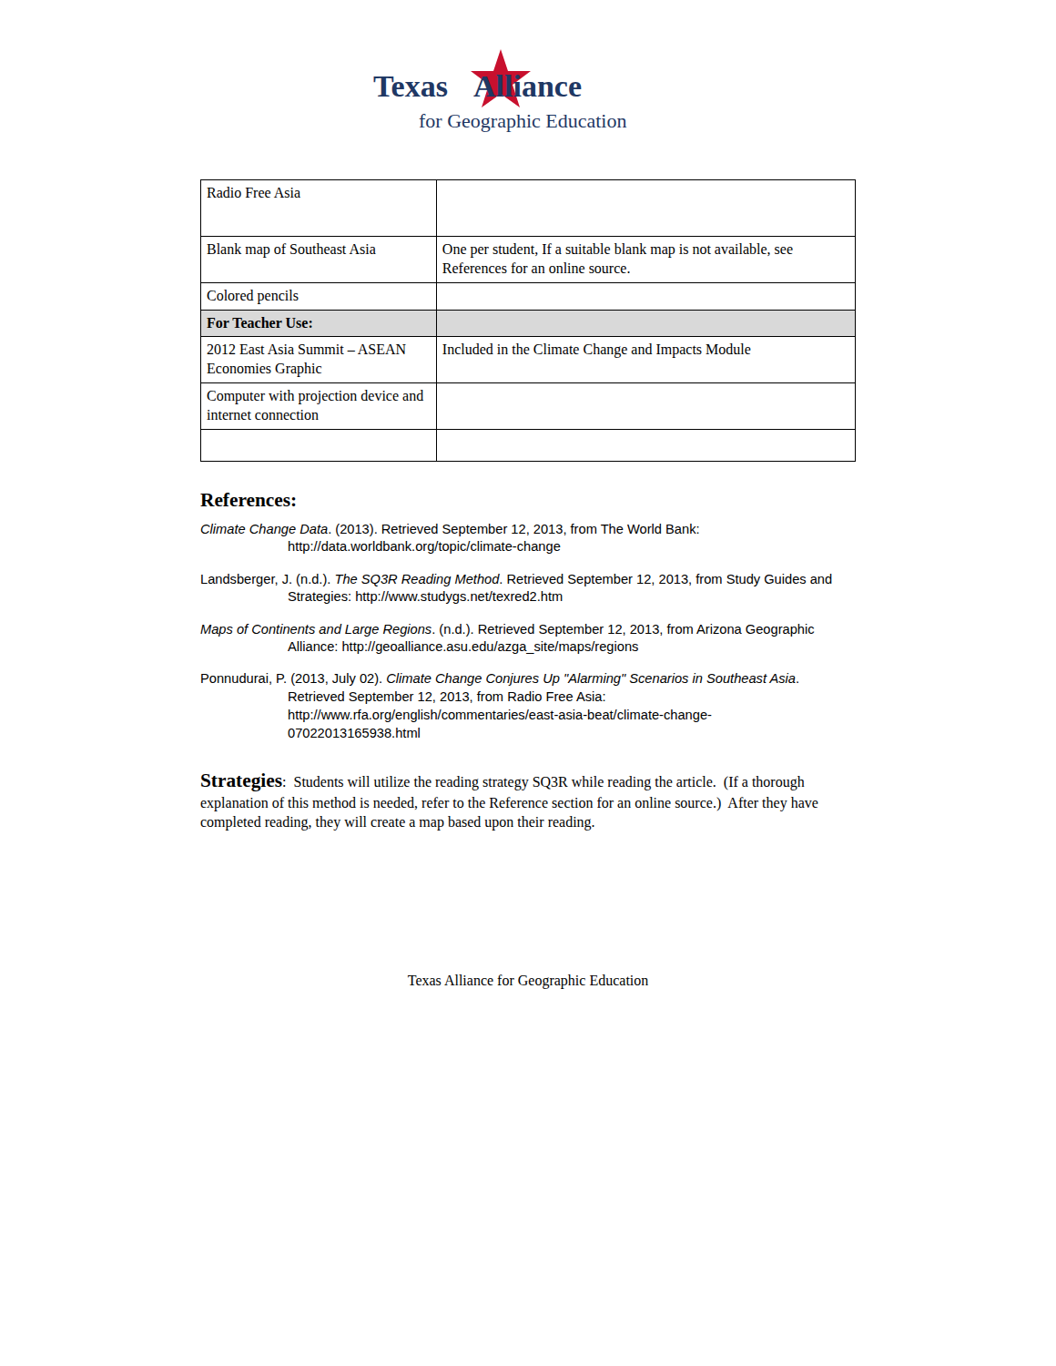Texas Alliance for Geographic Education
| Radio Free Asia | |
| Blank map of Southeast Asia | One per student, If a suitable blank map is not available, see References for an online source. |
| Colored pencils | |
| For Teacher Use: | |
| 2012 East Asia Summit – ASEAN Economies Graphic | Included in the Climate Change and Impacts Module |
| Computer with projection device and internet connection | |
References:
Climate Change Data. (2013). Retrieved September 12, 2013, from The World Bank: http://data.worldbank.org/topic/climate-change
Landsberger, J. (n.d.). The SQ3R Reading Method. Retrieved September 12, 2013, from Study Guides and Strategies: http://www.studygs.net/texred2.htm
Maps of Continents and Large Regions. (n.d.). Retrieved September 12, 2013, from Arizona Geographic Alliance: http://geoalliance.asu.edu/azga_site/maps/regions
Ponnudurai, P. (2013, July 02). Climate Change Conjures Up "Alarming" Scenarios in Southeast Asia. Retrieved September 12, 2013, from Radio Free Asia: http://www.rfa.org/english/commentaries/east-asia-beat/climate-change- 07022013165938.html
Strategies: Students will utilize the reading strategy SQ3R while reading the article. (If a thorough explanation of this method is needed, refer to the Reference section for an online source.) After they have completed reading, they will create a map based upon their reading.
Texas Alliance for Geographic Education